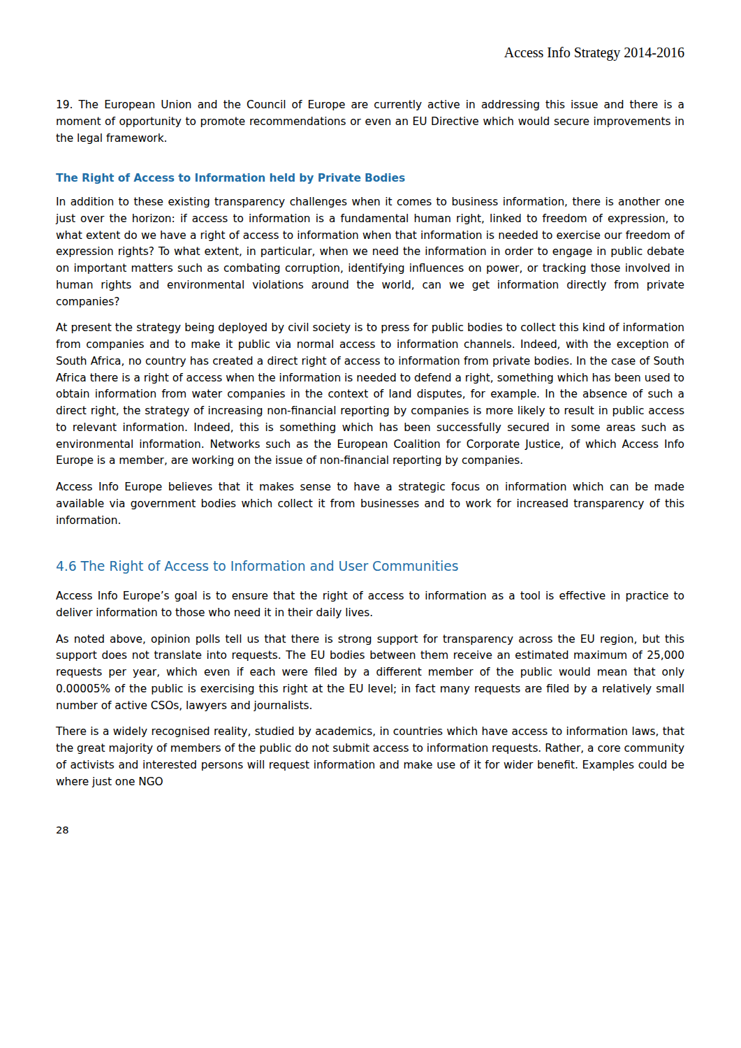Access Info Strategy 2014-2016
19. The European Union and the Council of Europe are currently active in addressing this issue and there is a moment of opportunity to promote recommendations or even an EU Directive which would secure improvements in the legal framework.
The Right of Access to Information held by Private Bodies
In addition to these existing transparency challenges when it comes to business information, there is another one just over the horizon: if access to information is a fundamental human right, linked to freedom of expression, to what extent do we have a right of access to information when that information is needed to exercise our freedom of expression rights? To what extent, in particular, when we need the information in order to engage in public debate on important matters such as combating corruption, identifying influences on power, or tracking those involved in human rights and environmental violations around the world, can we get information directly from private companies?
At present the strategy being deployed by civil society is to press for public bodies to collect this kind of information from companies and to make it public via normal access to information channels. Indeed, with the exception of South Africa, no country has created a direct right of access to information from private bodies. In the case of South Africa there is a right of access when the information is needed to defend a right, something which has been used to obtain information from water companies in the context of land disputes, for example. In the absence of such a direct right, the strategy of increasing non-financial reporting by companies is more likely to result in public access to relevant information. Indeed, this is something which has been successfully secured in some areas such as environmental information. Networks such as the European Coalition for Corporate Justice, of which Access Info Europe is a member, are working on the issue of non-financial reporting by companies.
Access Info Europe believes that it makes sense to have a strategic focus on information which can be made available via government bodies which collect it from businesses and to work for increased transparency of this information.
4.6 The Right of Access to Information and User Communities
Access Info Europe’s goal is to ensure that the right of access to information as a tool is effective in practice to deliver information to those who need it in their daily lives.
As noted above, opinion polls tell us that there is strong support for transparency across the EU region, but this support does not translate into requests. The EU bodies between them receive an estimated maximum of 25,000 requests per year, which even if each were filed by a different member of the public would mean that only 0.00005% of the public is exercising this right at the EU level; in fact many requests are filed by a relatively small number of active CSOs, lawyers and journalists.
There is a widely recognised reality, studied by academics, in countries which have access to information laws, that the great majority of members of the public do not submit access to information requests. Rather, a core community of activists and interested persons will request information and make use of it for wider benefit. Examples could be where just one NGO
28